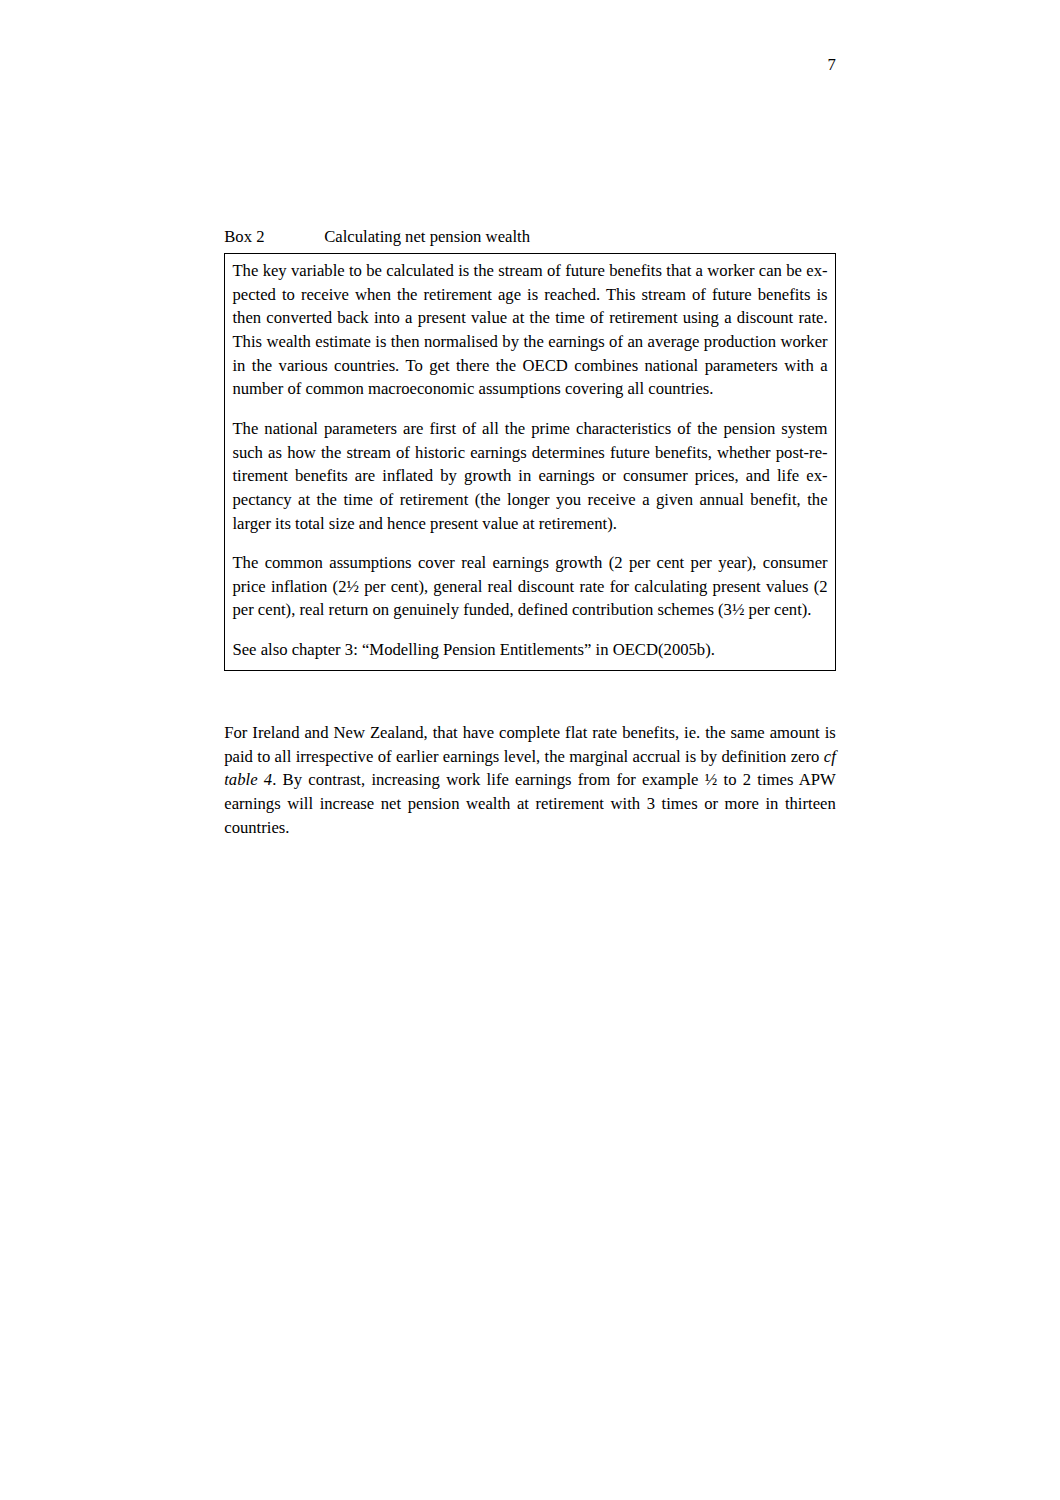7
Box 2 Calculating net pension wealth
The key variable to be calculated is the stream of future benefits that a worker can be expected to receive when the retirement age is reached. This stream of future benefits is then converted back into a present value at the time of retirement using a discount rate. This wealth estimate is then normalised by the earnings of an average production worker in the various countries. To get there the OECD combines national parameters with a number of common macroeconomic assumptions covering all countries.
The national parameters are first of all the prime characteristics of the pension system such as how the stream of historic earnings determines future benefits, whether post-retirement benefits are inflated by growth in earnings or consumer prices, and life expectancy at the time of retirement (the longer you receive a given annual benefit, the larger its total size and hence present value at retirement).
The common assumptions cover real earnings growth (2 per cent per year), consumer price inflation (2½ per cent), general real discount rate for calculating present values (2 per cent), real return on genuinely funded, defined contribution schemes (3½ per cent).
See also chapter 3: “Modelling Pension Entitlements” in OECD(2005b).
For Ireland and New Zealand, that have complete flat rate benefits, ie. the same amount is paid to all irrespective of earlier earnings level, the marginal accrual is by definition zero cf table 4. By contrast, increasing work life earnings from for example ½ to 2 times APW earnings will increase net pension wealth at retirement with 3 times or more in thirteen countries.